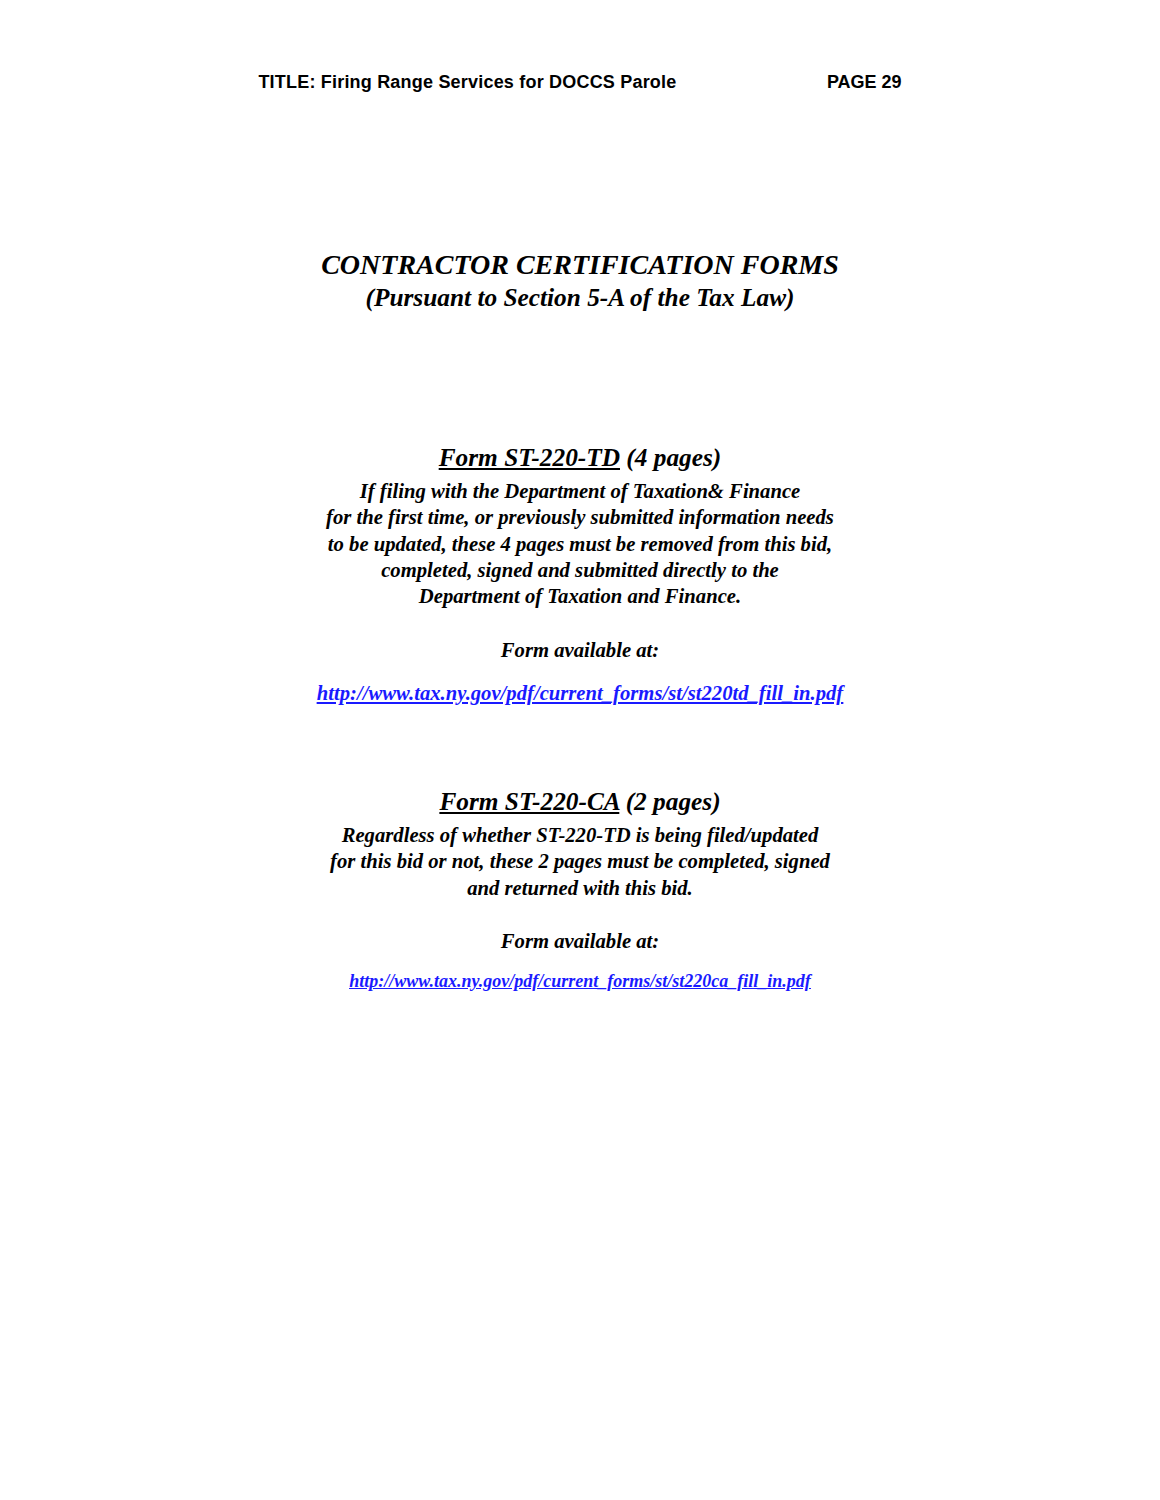TITLE: Firing Range Services for DOCCS Parole PAGE 29
CONTRACTOR CERTIFICATION FORMS (Pursuant to Section 5-A of the Tax Law)
Form ST-220-TD (4 pages)
If filing with the Department of Taxation& Finance
for the first time, or previously submitted information needs
to be updated, these 4 pages must be removed from this bid,
completed, signed and submitted directly to the
Department of Taxation and Finance.
Form available at:
http://www.tax.ny.gov/pdf/current_forms/st/st220td_fill_in.pdf
Form ST-220-CA (2 pages)
Regardless of whether ST-220-TD is being filed/updated
for this bid or not, these 2 pages must be completed, signed
and returned with this bid.
Form available at:
http://www.tax.ny.gov/pdf/current_forms/st/st220ca_fill_in.pdf